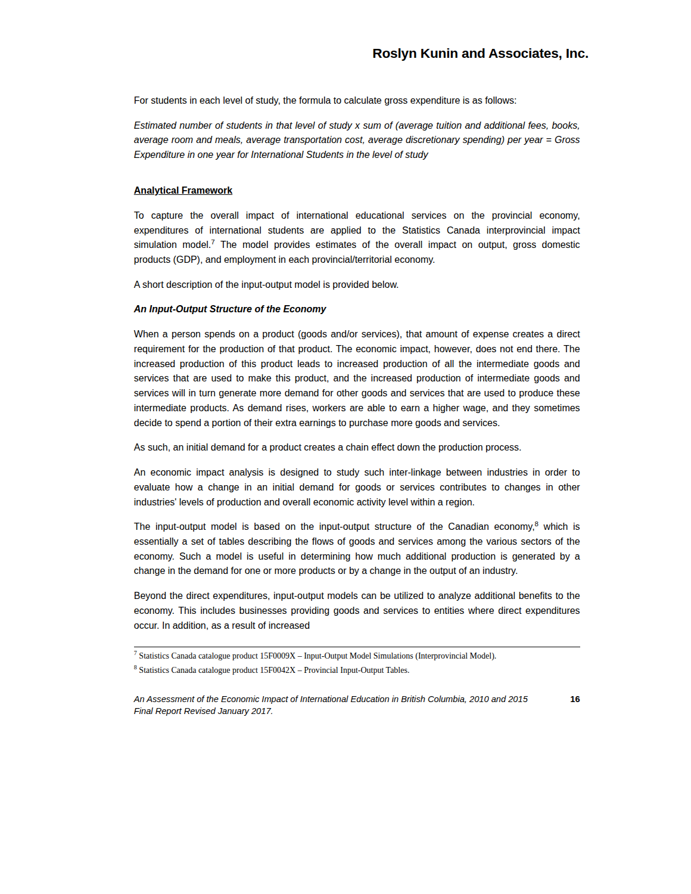Roslyn Kunin and Associates, Inc.
For students in each level of study, the formula to calculate gross expenditure is as follows:
Estimated number of students in that level of study x sum of (average tuition and additional fees, books, average room and meals, average transportation cost, average discretionary spending) per year = Gross Expenditure in one year for International Students in the level of study
Analytical Framework
To capture the overall impact of international educational services on the provincial economy, expenditures of international students are applied to the Statistics Canada interprovincial impact simulation model.7 The model provides estimates of the overall impact on output, gross domestic products (GDP), and employment in each provincial/territorial economy.
A short description of the input-output model is provided below.
An Input-Output Structure of the Economy
When a person spends on a product (goods and/or services), that amount of expense creates a direct requirement for the production of that product. The economic impact, however, does not end there. The increased production of this product leads to increased production of all the intermediate goods and services that are used to make this product, and the increased production of intermediate goods and services will in turn generate more demand for other goods and services that are used to produce these intermediate products. As demand rises, workers are able to earn a higher wage, and they sometimes decide to spend a portion of their extra earnings to purchase more goods and services.
As such, an initial demand for a product creates a chain effect down the production process.
An economic impact analysis is designed to study such inter-linkage between industries in order to evaluate how a change in an initial demand for goods or services contributes to changes in other industries' levels of production and overall economic activity level within a region.
The input-output model is based on the input-output structure of the Canadian economy,8 which is essentially a set of tables describing the flows of goods and services among the various sectors of the economy. Such a model is useful in determining how much additional production is generated by a change in the demand for one or more products or by a change in the output of an industry.
Beyond the direct expenditures, input-output models can be utilized to analyze additional benefits to the economy. This includes businesses providing goods and services to entities where direct expenditures occur. In addition, as a result of increased
7 Statistics Canada catalogue product 15F0009X – Input-Output Model Simulations (Interprovincial Model).
8 Statistics Canada catalogue product 15F0042X – Provincial Input-Output Tables.
An Assessment of the Economic Impact of International Education in British Columbia, 2010 and 2015
Final Report Revised January 2017. 16